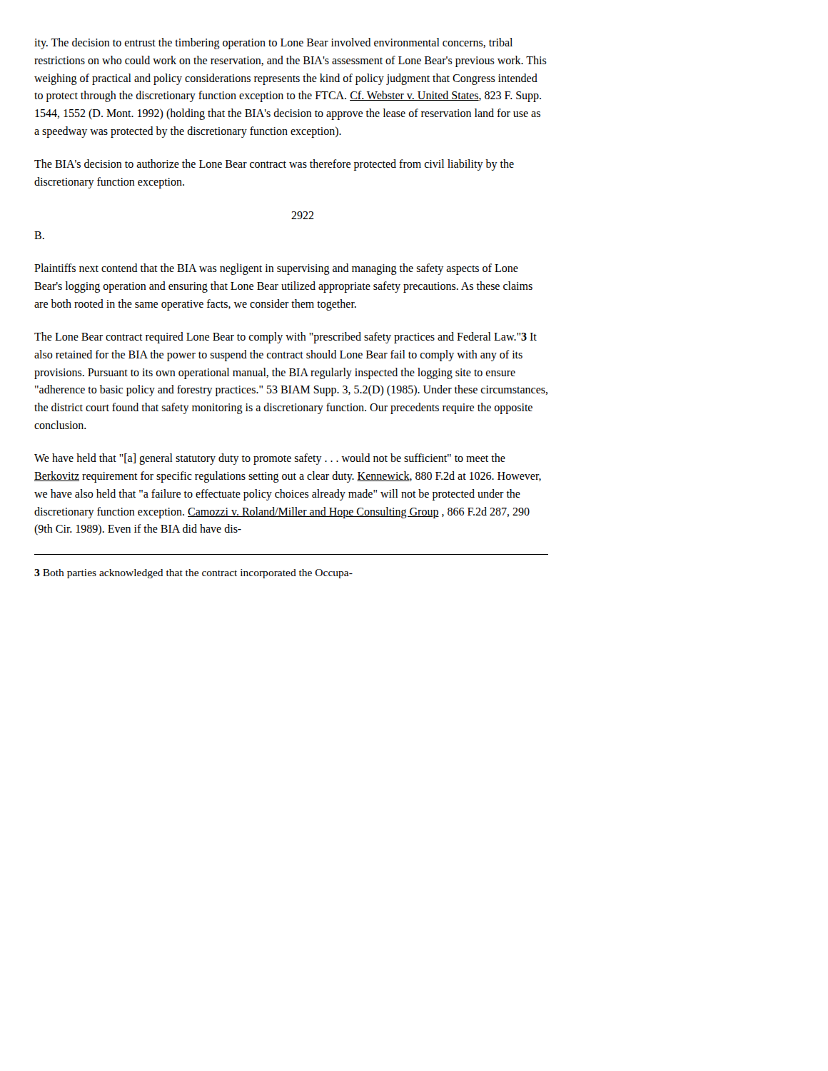ity. The decision to entrust the timbering operation to Lone Bear involved environmental concerns, tribal restrictions on who could work on the reservation, and the BIA's assessment of Lone Bear's previous work. This weighing of practical and policy considerations represents the kind of policy judgment that Congress intended to protect through the discretionary function exception to the FTCA. Cf. Webster v. United States, 823 F. Supp. 1544, 1552 (D. Mont. 1992) (holding that the BIA's decision to approve the lease of reservation land for use as a speedway was protected by the discretionary function exception).
The BIA's decision to authorize the Lone Bear contract was therefore protected from civil liability by the discretionary function exception.
2922
B.
Plaintiffs next contend that the BIA was negligent in supervising and managing the safety aspects of Lone Bear's logging operation and ensuring that Lone Bear utilized appropriate safety precautions. As these claims are both rooted in the same operative facts, we consider them together.
The Lone Bear contract required Lone Bear to comply with "prescribed safety practices and Federal Law."3 It also retained for the BIA the power to suspend the contract should Lone Bear fail to comply with any of its provisions. Pursuant to its own operational manual, the BIA regularly inspected the logging site to ensure "adherence to basic policy and forestry practices." 53 BIAM Supp. 3, 5.2(D) (1985). Under these circumstances, the district court found that safety monitoring is a discretionary function. Our precedents require the opposite conclusion.
We have held that "[a] general statutory duty to promote safety . . . would not be sufficient" to meet the Berkovitz requirement for specific regulations setting out a clear duty. Kennewick, 880 F.2d at 1026. However, we have also held that "a failure to effectuate policy choices already made" will not be protected under the discretionary function exception. Camozzi v. Roland/Miller and Hope Consulting Group , 866 F.2d 287, 290 (9th Cir. 1989). Even if the BIA did have dis-
3 Both parties acknowledged that the contract incorporated the Occupa-